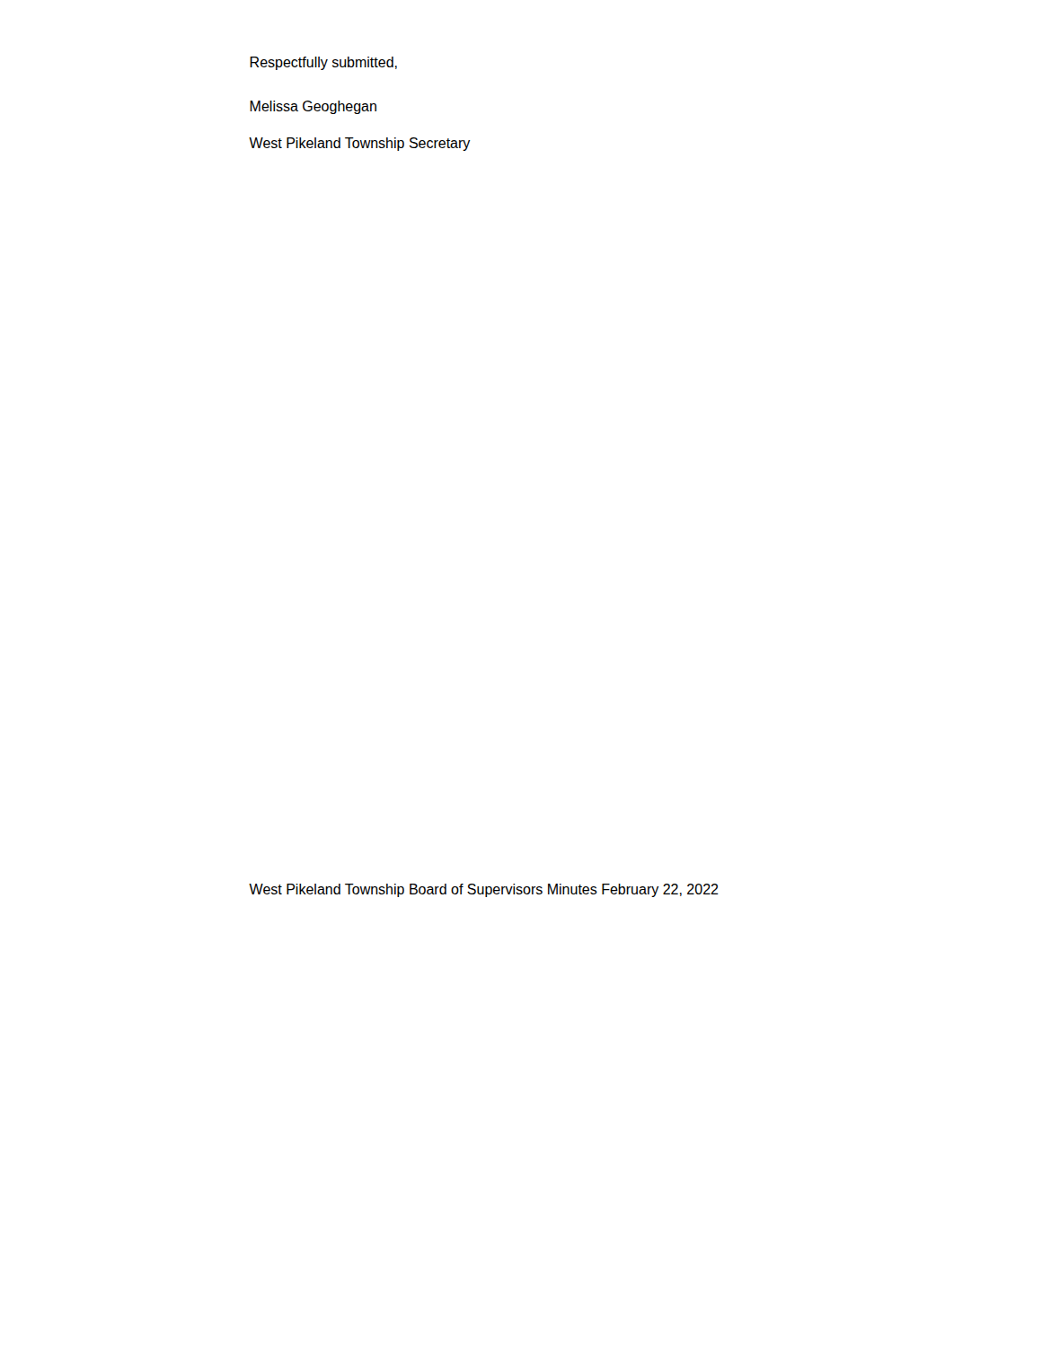Respectfully submitted,
Melissa Geoghegan
West Pikeland Township Secretary
West Pikeland Township Board of Supervisors Minutes February 22, 2022